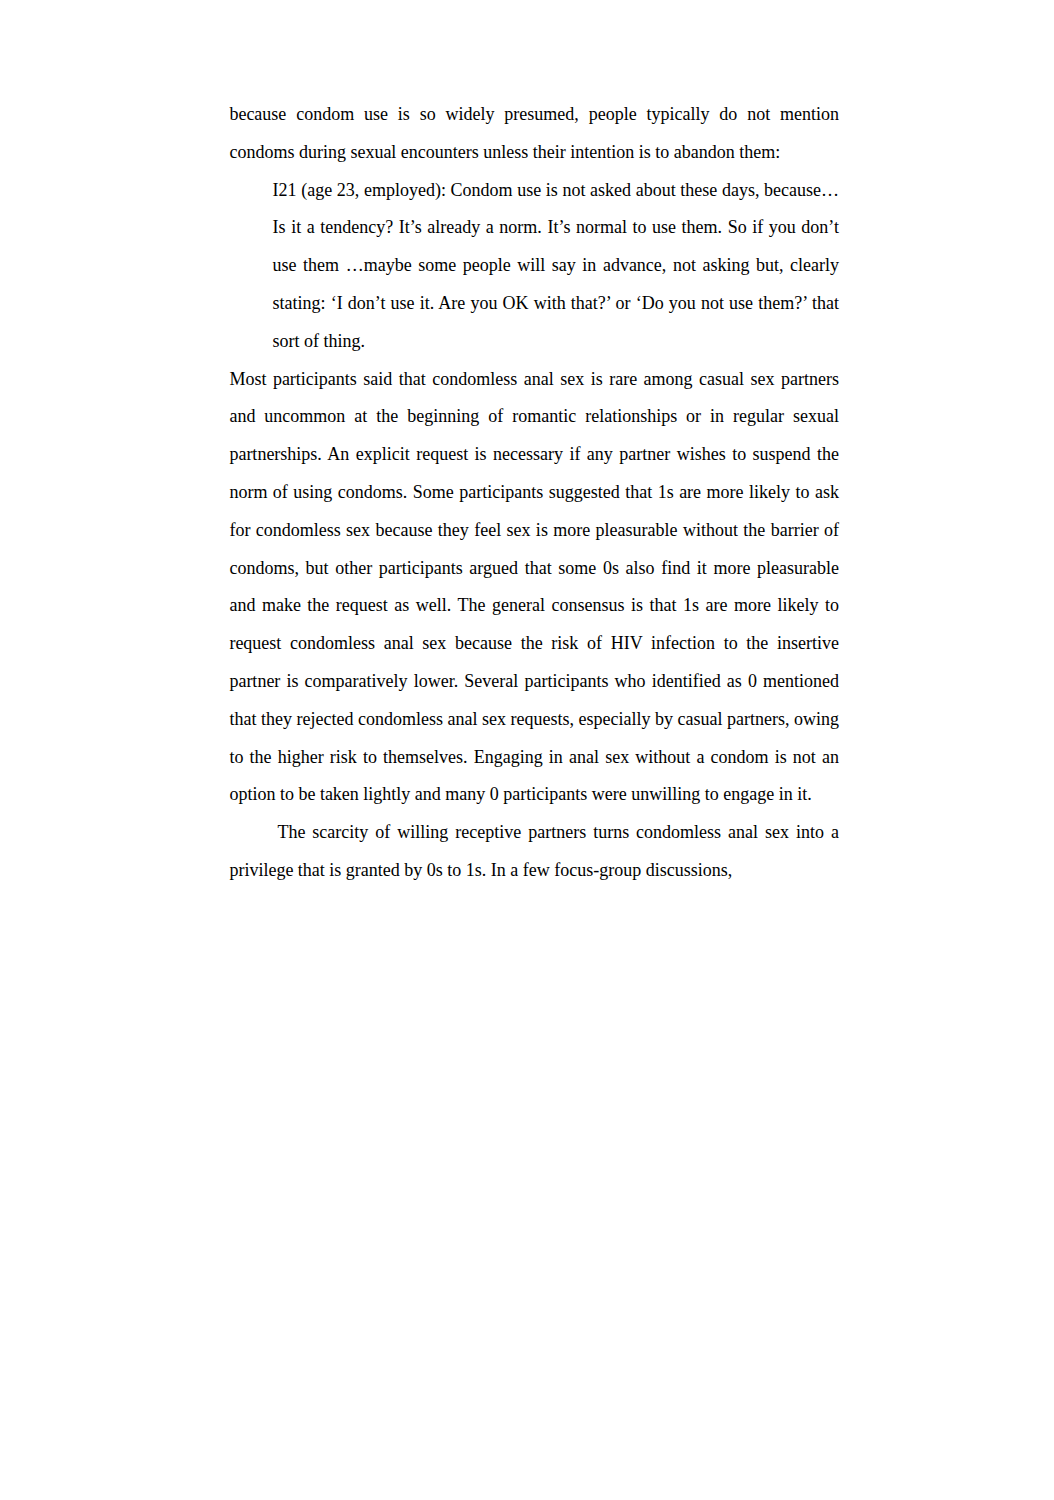because condom use is so widely presumed, people typically do not mention condoms during sexual encounters unless their intention is to abandon them:
I21 (age 23, employed): Condom use is not asked about these days, because…Is it a tendency? It’s already a norm. It’s normal to use them. So if you don’t use them …maybe some people will say in advance, not asking but, clearly stating: ‘I don’t use it. Are you OK with that?’ or ‘Do you not use them?’ that sort of thing.
Most participants said that condomless anal sex is rare among casual sex partners and uncommon at the beginning of romantic relationships or in regular sexual partnerships. An explicit request is necessary if any partner wishes to suspend the norm of using condoms. Some participants suggested that 1s are more likely to ask for condomless sex because they feel sex is more pleasurable without the barrier of condoms, but other participants argued that some 0s also find it more pleasurable and make the request as well. The general consensus is that 1s are more likely to request condomless anal sex because the risk of HIV infection to the insertive partner is comparatively lower. Several participants who identified as 0 mentioned that they rejected condomless anal sex requests, especially by casual partners, owing to the higher risk to themselves. Engaging in anal sex without a condom is not an option to be taken lightly and many 0 participants were unwilling to engage in it.
The scarcity of willing receptive partners turns condomless anal sex into a privilege that is granted by 0s to 1s. In a few focus-group discussions,